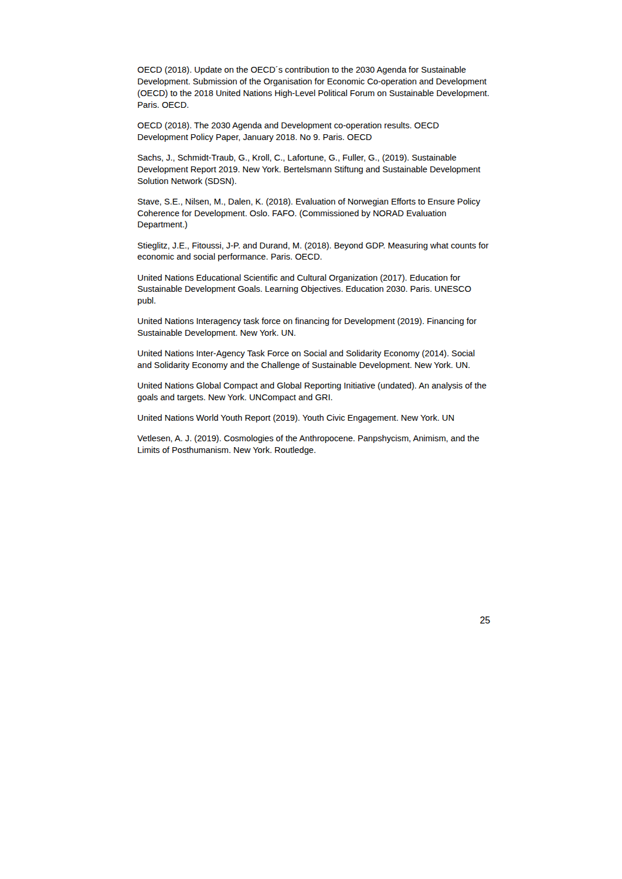OECD (2018). Update on the OECD´s contribution to the 2030 Agenda for Sustainable Development. Submission of the Organisation for Economic Co-operation and Development (OECD) to the 2018 United Nations High-Level Political Forum on Sustainable Development. Paris. OECD.
OECD (2018). The 2030 Agenda and Development co-operation results. OECD Development Policy Paper, January 2018. No 9. Paris. OECD
Sachs, J., Schmidt-Traub, G., Kroll, C., Lafortune, G., Fuller, G., (2019). Sustainable Development Report 2019. New York. Bertelsmann Stiftung and Sustainable Development Solution Network (SDSN).
Stave, S.E., Nilsen, M., Dalen, K. (2018). Evaluation of Norwegian Efforts to Ensure Policy Coherence for Development. Oslo. FAFO. (Commissioned by NORAD Evaluation Department.)
Stieglitz, J.E., Fitoussi, J-P. and Durand, M. (2018). Beyond GDP. Measuring what counts for economic and social performance. Paris. OECD.
United Nations Educational Scientific and Cultural Organization (2017). Education for Sustainable Development Goals. Learning Objectives. Education 2030. Paris. UNESCO publ.
United Nations Interagency task force on financing for Development (2019). Financing for Sustainable Development. New York. UN.
United Nations Inter-Agency Task Force on Social and Solidarity Economy (2014). Social and Solidarity Economy and the Challenge of Sustainable Development. New York. UN.
United Nations Global Compact and Global Reporting Initiative (undated). An analysis of the goals and targets. New York. UNCompact and GRI.
United Nations World Youth Report (2019). Youth Civic Engagement. New York. UN
Vetlesen, A. J. (2019). Cosmologies of the Anthropocene. Panpshycism, Animism, and the Limits of Posthumanism. New York. Routledge.
25